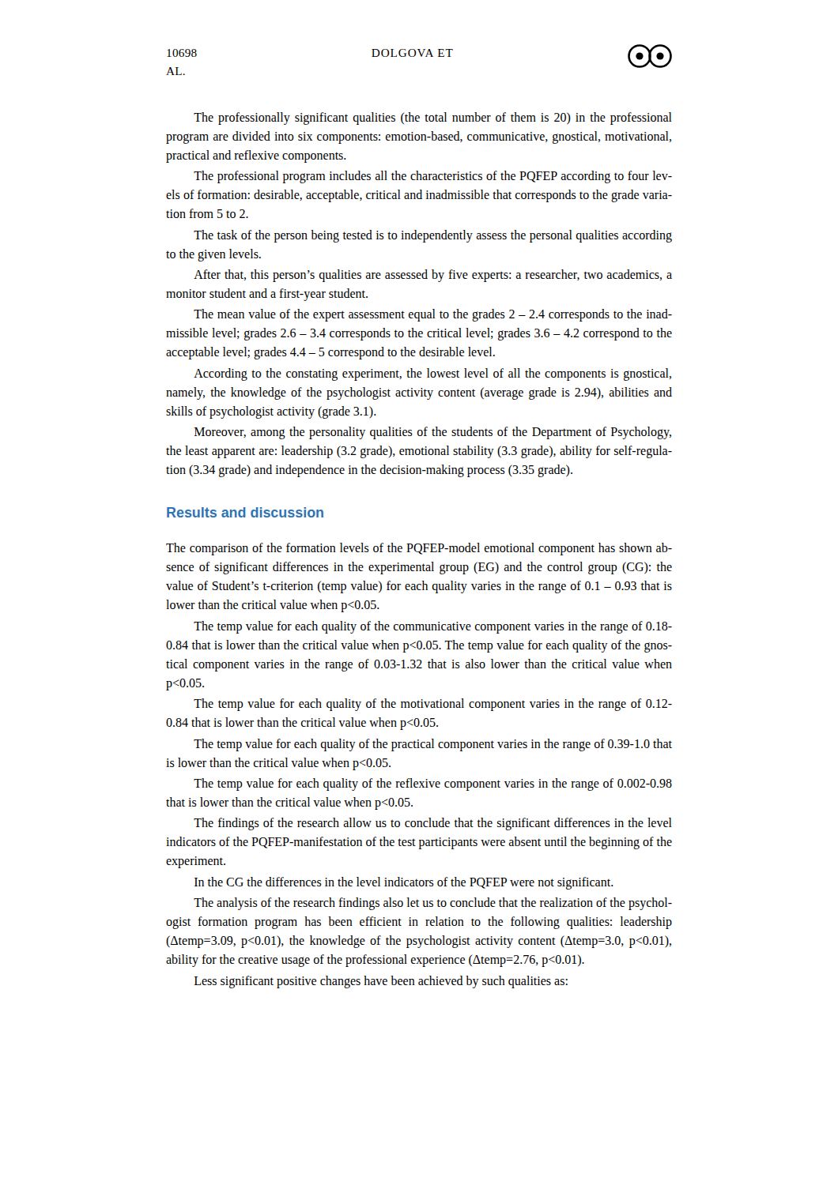10698
AL.
Dolgova et
The professionally significant qualities (the total number of them is 20) in the professional program are divided into six components: emotion-based, communicative, gnostical, motivational, practical and reflexive components.
The professional program includes all the characteristics of the PQFEP according to four levels of formation: desirable, acceptable, critical and inadmissible that corresponds to the grade variation from 5 to 2.
The task of the person being tested is to independently assess the personal qualities according to the given levels.
After that, this person’s qualities are assessed by five experts: a researcher, two academics, a monitor student and a first-year student.
The mean value of the expert assessment equal to the grades 2 – 2.4 corresponds to the inadmissible level; grades 2.6 – 3.4 corresponds to the critical level; grades 3.6 – 4.2 correspond to the acceptable level; grades 4.4 – 5 correspond to the desirable level.
According to the constating experiment, the lowest level of all the components is gnostical, namely, the knowledge of the psychologist activity content (average grade is 2.94), abilities and skills of psychologist activity (grade 3.1).
Moreover, among the personality qualities of the students of the Department of Psychology, the least apparent are: leadership (3.2 grade), emotional stability (3.3 grade), ability for self-regulation (3.34 grade) and independence in the decision-making process (3.35 grade).
Results and discussion
The comparison of the formation levels of the PQFEP-model emotional component has shown absence of significant differences in the experimental group (EG) and the control group (CG): the value of Student’s t-criterion (temp value) for each quality varies in the range of 0.1 – 0.93 that is lower than the critical value when p<0.05.
The temp value for each quality of the communicative component varies in the range of 0.18-0.84 that is lower than the critical value when p<0.05. The temp value for each quality of the gnostical component varies in the range of 0.03-1.32 that is also lower than the critical value when p<0.05.
The temp value for each quality of the motivational component varies in the range of 0.12-0.84 that is lower than the critical value when p<0.05.
The temp value for each quality of the practical component varies in the range of 0.39-1.0 that is lower than the critical value when p<0.05.
The temp value for each quality of the reflexive component varies in the range of 0.002-0.98 that is lower than the critical value when p<0.05.
The findings of the research allow us to conclude that the significant differences in the level indicators of the PQFEP-manifestation of the test participants were absent until the beginning of the experiment.
In the CG the differences in the level indicators of the PQFEP were not significant.
The analysis of the research findings also let us to conclude that the realization of the psychologist formation program has been efficient in relation to the following qualities: leadership (Δtemp=3.09, p<0.01), the knowledge of the psychologist activity content (Δtemp=3.0, p<0.01), ability for the creative usage of the professional experience (Δtemp=2.76, p<0.01).
Less significant positive changes have been achieved by such qualities as: